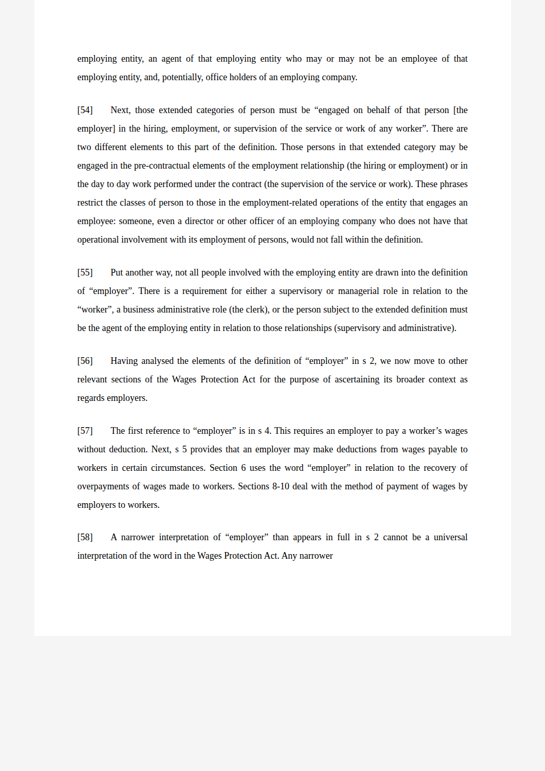employing entity, an agent of that employing entity who may or may not be an employee of that employing entity, and, potentially, office holders of an employing company.
[54] Next, those extended categories of person must be “engaged on behalf of that person [the employer] in the hiring, employment, or supervision of the service or work of any worker”. There are two different elements to this part of the definition. Those persons in that extended category may be engaged in the pre-contractual elements of the employment relationship (the hiring or employment) or in the day to day work performed under the contract (the supervision of the service or work). These phrases restrict the classes of person to those in the employment-related operations of the entity that engages an employee: someone, even a director or other officer of an employing company who does not have that operational involvement with its employment of persons, would not fall within the definition.
[55] Put another way, not all people involved with the employing entity are drawn into the definition of “employer”. There is a requirement for either a supervisory or managerial role in relation to the “worker”, a business administrative role (the clerk), or the person subject to the extended definition must be the agent of the employing entity in relation to those relationships (supervisory and administrative).
[56] Having analysed the elements of the definition of “employer” in s 2, we now move to other relevant sections of the Wages Protection Act for the purpose of ascertaining its broader context as regards employers.
[57] The first reference to “employer” is in s 4. This requires an employer to pay a worker’s wages without deduction. Next, s 5 provides that an employer may make deductions from wages payable to workers in certain circumstances. Section 6 uses the word “employer” in relation to the recovery of overpayments of wages made to workers. Sections 8-10 deal with the method of payment of wages by employers to workers.
[58] A narrower interpretation of “employer” than appears in full in s 2 cannot be a universal interpretation of the word in the Wages Protection Act. Any narrower